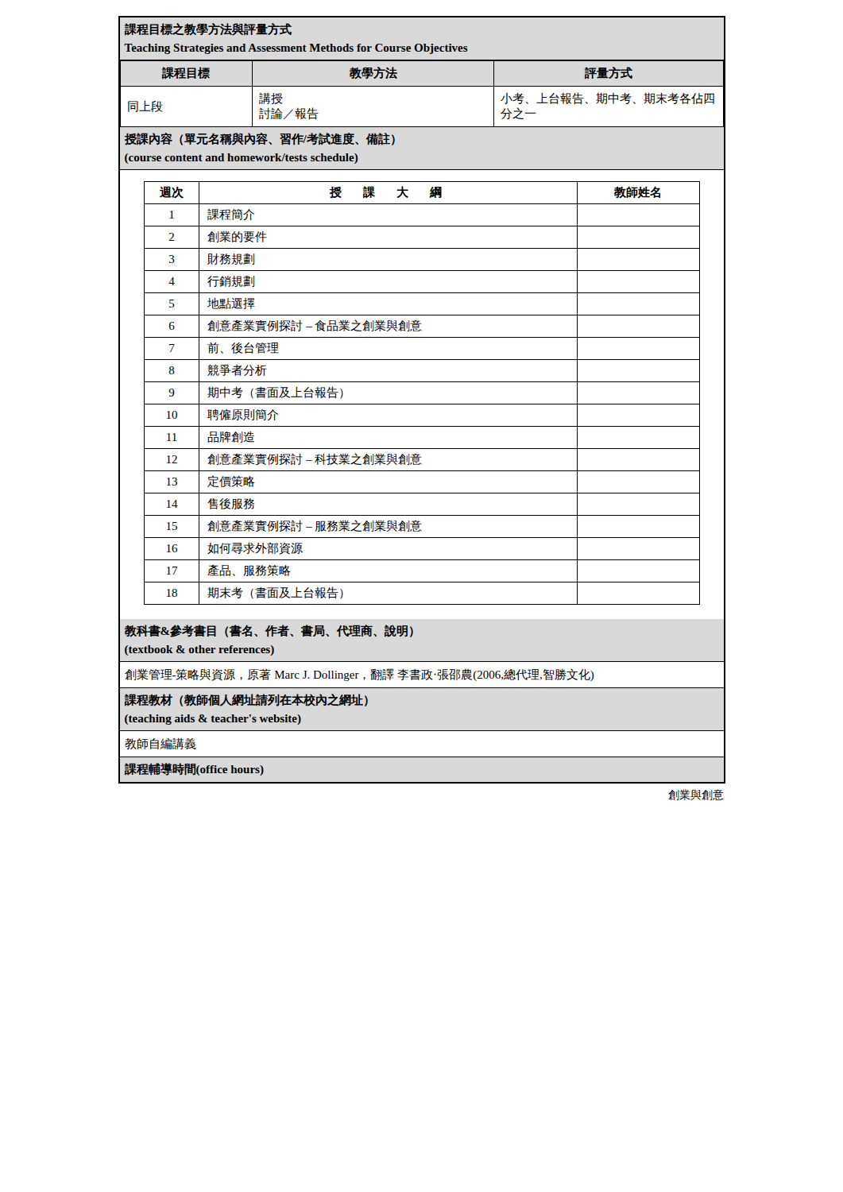課程目標之教學方法與評量方式
Teaching Strategies and Assessment Methods for Course Objectives
| 課程目標 | 教學方法 | 評量方式 |
| --- | --- | --- |
| 同上段 | 講授 討論／報告 | 小考、上台報告、期中考、期末考各佔四分之一 |
授課內容（單元名稱與內容、習作/考試進度、備註）
(course content and homework/tests schedule)
| 週次 | 授 課 大 綱 | 教師姓名 |
| --- | --- | --- |
| 1 | 課程簡介 | |
| 2 | 創業的要件 | |
| 3 | 財務規劃 | |
| 4 | 行銷規劃 | |
| 5 | 地點選擇 | |
| 6 | 創意產業實例探討 – 食品業之創業與創意 | |
| 7 | 前、後台管理 | |
| 8 | 競爭者分析 | |
| 9 | 期中考（書面及上台報告） | |
| 10 | 聘僱原則簡介 | |
| 11 | 品牌創造 | |
| 12 | 創意產業實例探討 – 科技業之創業與創意 | |
| 13 | 定價策略 | |
| 14 | 售後服務 | |
| 15 | 創意產業實例探討 – 服務業之創業與創意 | |
| 16 | 如何尋求外部資源 | |
| 17 | 產品、服務策略 | |
| 18 | 期末考（書面及上台報告） | |
教科書&參考書目（書名、作者、書局、代理商、說明）
(textbook & other references)
創業管理-策略與資源，原著 Marc J. Dollinger，翻譯 李書政‧張邵農(2006,總代理,智勝文化)
課程教材（教師個人網址請列在本校內之網址）
(teaching aids & teacher's website)
教師自編講義
課程輔導時間(office hours)
創業與創意